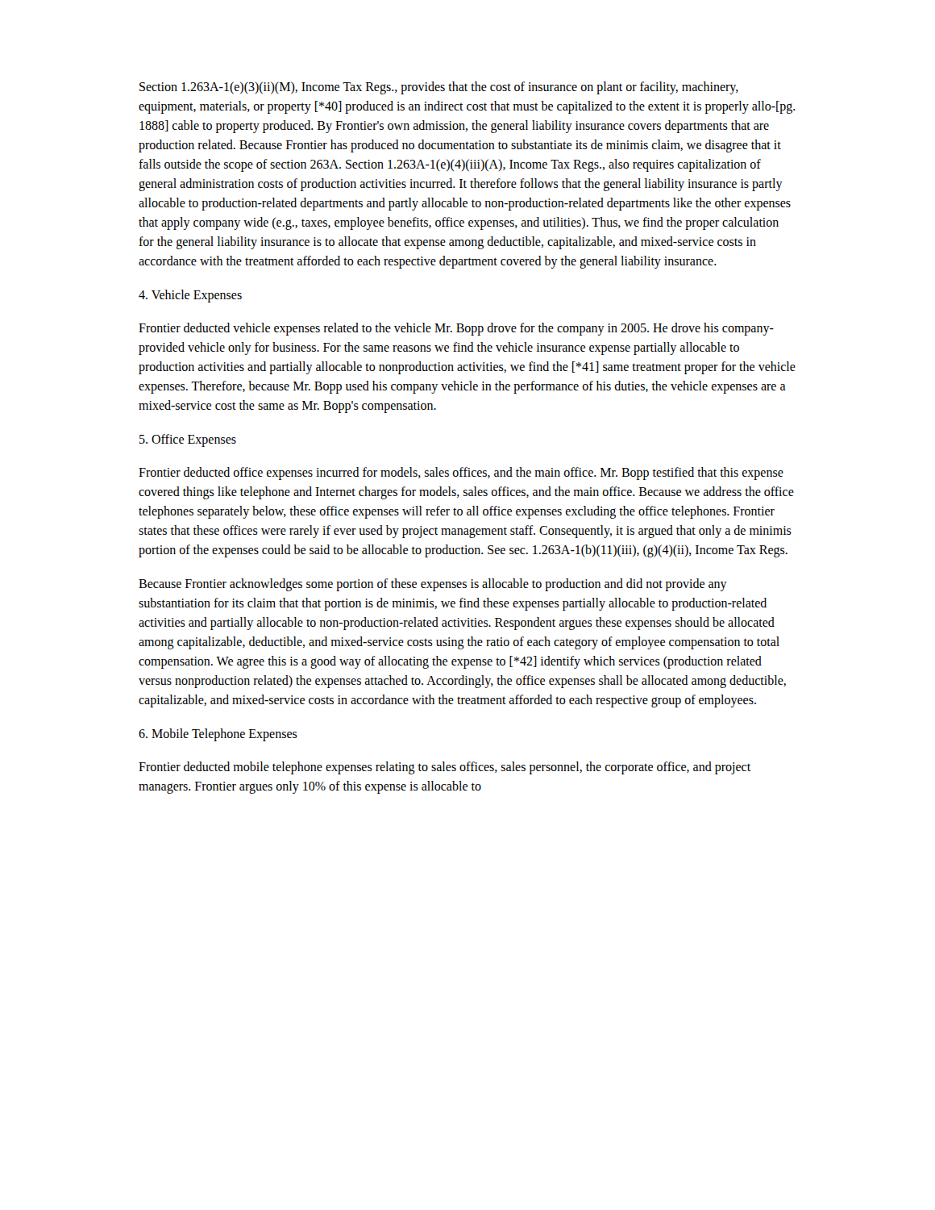Section 1.263A-1(e)(3)(ii)(M), Income Tax Regs., provides that the cost of insurance on plant or facility, machinery, equipment, materials, or property [*40] produced is an indirect cost that must be capitalized to the extent it is properly allo-[pg. 1888] cable to property produced. By Frontier's own admission, the general liability insurance covers departments that are production related. Because Frontier has produced no documentation to substantiate its de minimis claim, we disagree that it falls outside the scope of section 263A. Section 1.263A-1(e)(4)(iii)(A), Income Tax Regs., also requires capitalization of general administration costs of production activities incurred. It therefore follows that the general liability insurance is partly allocable to production-related departments and partly allocable to non-production-related departments like the other expenses that apply company wide (e.g., taxes, employee benefits, office expenses, and utilities). Thus, we find the proper calculation for the general liability insurance is to allocate that expense among deductible, capitalizable, and mixed-service costs in accordance with the treatment afforded to each respective department covered by the general liability insurance.
4. Vehicle Expenses
Frontier deducted vehicle expenses related to the vehicle Mr. Bopp drove for the company in 2005. He drove his company-provided vehicle only for business. For the same reasons we find the vehicle insurance expense partially allocable to production activities and partially allocable to nonproduction activities, we find the [*41] same treatment proper for the vehicle expenses. Therefore, because Mr. Bopp used his company vehicle in the performance of his duties, the vehicle expenses are a mixed-service cost the same as Mr. Bopp's compensation.
5. Office Expenses
Frontier deducted office expenses incurred for models, sales offices, and the main office. Mr. Bopp testified that this expense covered things like telephone and Internet charges for models, sales offices, and the main office. Because we address the office telephones separately below, these office expenses will refer to all office expenses excluding the office telephones. Frontier states that these offices were rarely if ever used by project management staff. Consequently, it is argued that only a de minimis portion of the expenses could be said to be allocable to production. See sec. 1.263A-1(b)(11)(iii), (g)(4)(ii), Income Tax Regs.
Because Frontier acknowledges some portion of these expenses is allocable to production and did not provide any substantiation for its claim that that portion is de minimis, we find these expenses partially allocable to production-related activities and partially allocable to non-production-related activities. Respondent argues these expenses should be allocated among capitalizable, deductible, and mixed-service costs using the ratio of each category of employee compensation to total compensation. We agree this is a good way of allocating the expense to [*42] identify which services (production related versus nonproduction related) the expenses attached to. Accordingly, the office expenses shall be allocated among deductible, capitalizable, and mixed-service costs in accordance with the treatment afforded to each respective group of employees.
6. Mobile Telephone Expenses
Frontier deducted mobile telephone expenses relating to sales offices, sales personnel, the corporate office, and project managers. Frontier argues only 10% of this expense is allocable to